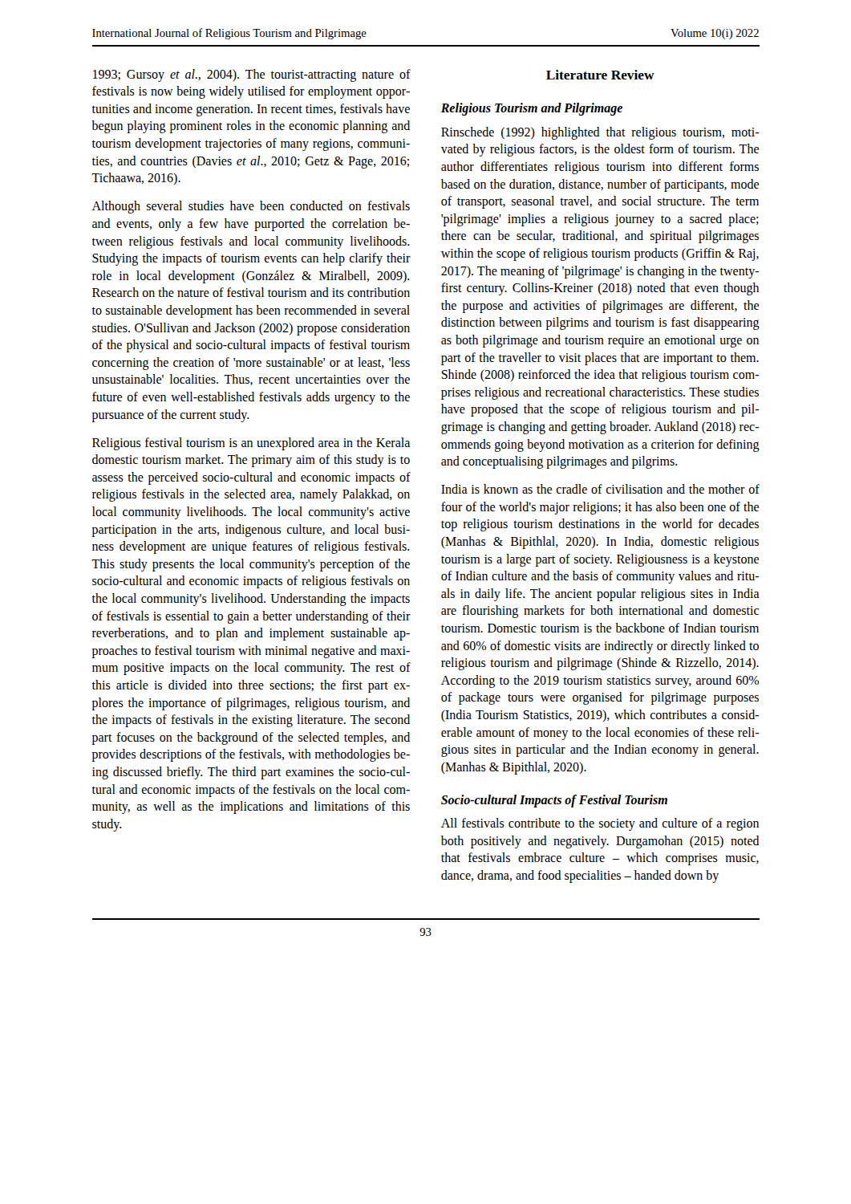International Journal of Religious Tourism and Pilgrimage Volume 10(i) 2022
1993; Gursoy et al., 2004). The tourist-attracting nature of festivals is now being widely utilised for employment opportunities and income generation. In recent times, festivals have begun playing prominent roles in the economic planning and tourism development trajectories of many regions, communities, and countries (Davies et al., 2010; Getz & Page, 2016; Tichaawa, 2016).
Although several studies have been conducted on festivals and events, only a few have purported the correlation between religious festivals and local community livelihoods. Studying the impacts of tourism events can help clarify their role in local development (González & Miralbell, 2009). Research on the nature of festival tourism and its contribution to sustainable development has been recommended in several studies. O'Sullivan and Jackson (2002) propose consideration of the physical and socio-cultural impacts of festival tourism concerning the creation of 'more sustainable' or at least, 'less unsustainable' localities. Thus, recent uncertainties over the future of even well-established festivals adds urgency to the pursuance of the current study.
Religious festival tourism is an unexplored area in the Kerala domestic tourism market. The primary aim of this study is to assess the perceived socio-cultural and economic impacts of religious festivals in the selected area, namely Palakkad, on local community livelihoods. The local community's active participation in the arts, indigenous culture, and local business development are unique features of religious festivals. This study presents the local community's perception of the socio-cultural and economic impacts of religious festivals on the local community's livelihood. Understanding the impacts of festivals is essential to gain a better understanding of their reverberations, and to plan and implement sustainable approaches to festival tourism with minimal negative and maximum positive impacts on the local community. The rest of this article is divided into three sections; the first part explores the importance of pilgrimages, religious tourism, and the impacts of festivals in the existing literature. The second part focuses on the background of the selected temples, and provides descriptions of the festivals, with methodologies being discussed briefly. The third part examines the socio-cultural and economic impacts of the festivals on the local community, as well as the implications and limitations of this study.
Literature Review
Religious Tourism and Pilgrimage
Rinschede (1992) highlighted that religious tourism, motivated by religious factors, is the oldest form of tourism. The author differentiates religious tourism into different forms based on the duration, distance, number of participants, mode of transport, seasonal travel, and social structure. The term 'pilgrimage' implies a religious journey to a sacred place; there can be secular, traditional, and spiritual pilgrimages within the scope of religious tourism products (Griffin & Raj, 2017). The meaning of 'pilgrimage' is changing in the twenty-first century. Collins-Kreiner (2018) noted that even though the purpose and activities of pilgrimages are different, the distinction between pilgrims and tourism is fast disappearing as both pilgrimage and tourism require an emotional urge on part of the traveller to visit places that are important to them. Shinde (2008) reinforced the idea that religious tourism comprises religious and recreational characteristics. These studies have proposed that the scope of religious tourism and pilgrimage is changing and getting broader. Aukland (2018) recommends going beyond motivation as a criterion for defining and conceptualising pilgrimages and pilgrims.
India is known as the cradle of civilisation and the mother of four of the world's major religions; it has also been one of the top religious tourism destinations in the world for decades (Manhas & Bipithlal, 2020). In India, domestic religious tourism is a large part of society. Religiousness is a keystone of Indian culture and the basis of community values and rituals in daily life. The ancient popular religious sites in India are flourishing markets for both international and domestic tourism. Domestic tourism is the backbone of Indian tourism and 60% of domestic visits are indirectly or directly linked to religious tourism and pilgrimage (Shinde & Rizzello, 2014). According to the 2019 tourism statistics survey, around 60% of package tours were organised for pilgrimage purposes (India Tourism Statistics, 2019), which contributes a considerable amount of money to the local economies of these religious sites in particular and the Indian economy in general. (Manhas & Bipithlal, 2020).
Socio-cultural Impacts of Festival Tourism
All festivals contribute to the society and culture of a region both positively and negatively. Durgamohan (2015) noted that festivals embrace culture – which comprises music, dance, drama, and food specialities – handed down by
93